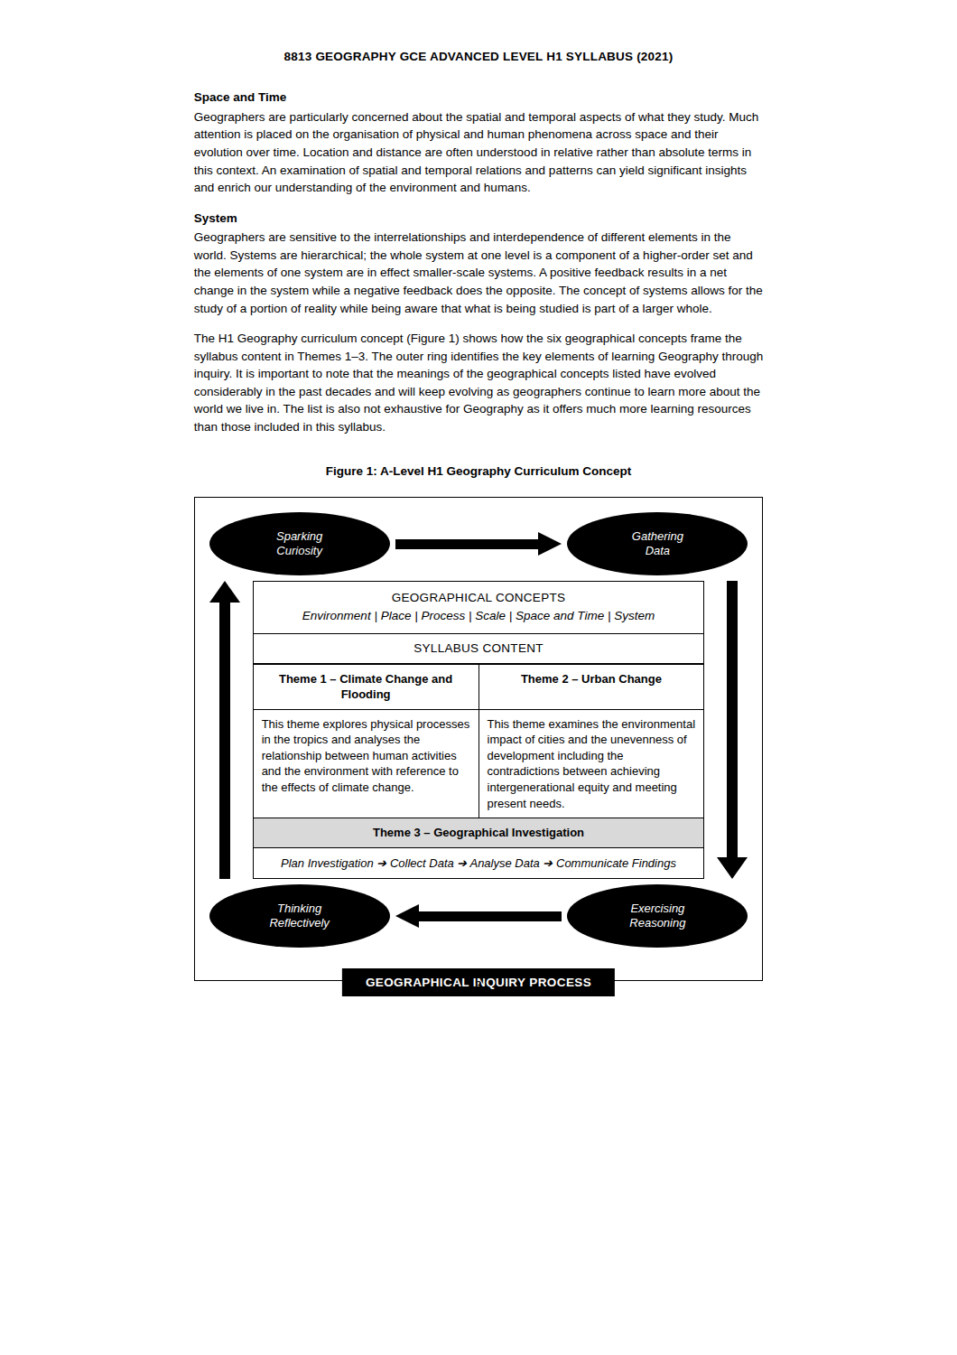8813 GEOGRAPHY GCE ADVANCED LEVEL H1 SYLLABUS (2021)
Space and Time
Geographers are particularly concerned about the spatial and temporal aspects of what they study. Much attention is placed on the organisation of physical and human phenomena across space and their evolution over time. Location and distance are often understood in relative rather than absolute terms in this context. An examination of spatial and temporal relations and patterns can yield significant insights and enrich our understanding of the environment and humans.
System
Geographers are sensitive to the interrelationships and interdependence of different elements in the world. Systems are hierarchical; the whole system at one level is a component of a higher-order set and the elements of one system are in effect smaller-scale systems. A positive feedback results in a net change in the system while a negative feedback does the opposite. The concept of systems allows for the study of a portion of reality while being aware that what is being studied is part of a larger whole.
The H1 Geography curriculum concept (Figure 1) shows how the six geographical concepts frame the syllabus content in Themes 1–3. The outer ring identifies the key elements of learning Geography through inquiry. It is important to note that the meanings of the geographical concepts listed have evolved considerably in the past decades and will keep evolving as geographers continue to learn more about the world we live in. The list is also not exhaustive for Geography as it offers much more learning resources than those included in this syllabus.
Figure 1: A-Level H1 Geography Curriculum Concept
Sparking
Curiosity
Gathering
Data
GEOGRAPHICAL CONCEPTS
Environment | Place | Process | Scale | Space and Time | System
SYLLABUS CONTENT
| Theme 1 – Climate Change and Flooding | Theme 2 – Urban Change |
| --- | --- |
| This theme explores physical processes in the tropics and analyses the relationship between human activities and the environment with reference to the effects of climate change. | This theme examines the environmental impact of cities and the unevenness of development including the contradictions between achieving intergenerational equity and meeting present needs. |
| Theme 3 – Geographical Investigation |
| Plan Investigation ➔ Collect Data ➔ Analyse Data ➔ Communicate Findings |
Thinking
Reflectively
Exercising
Reasoning
GEOGRAPHICAL INQUIRY PROCESS
3